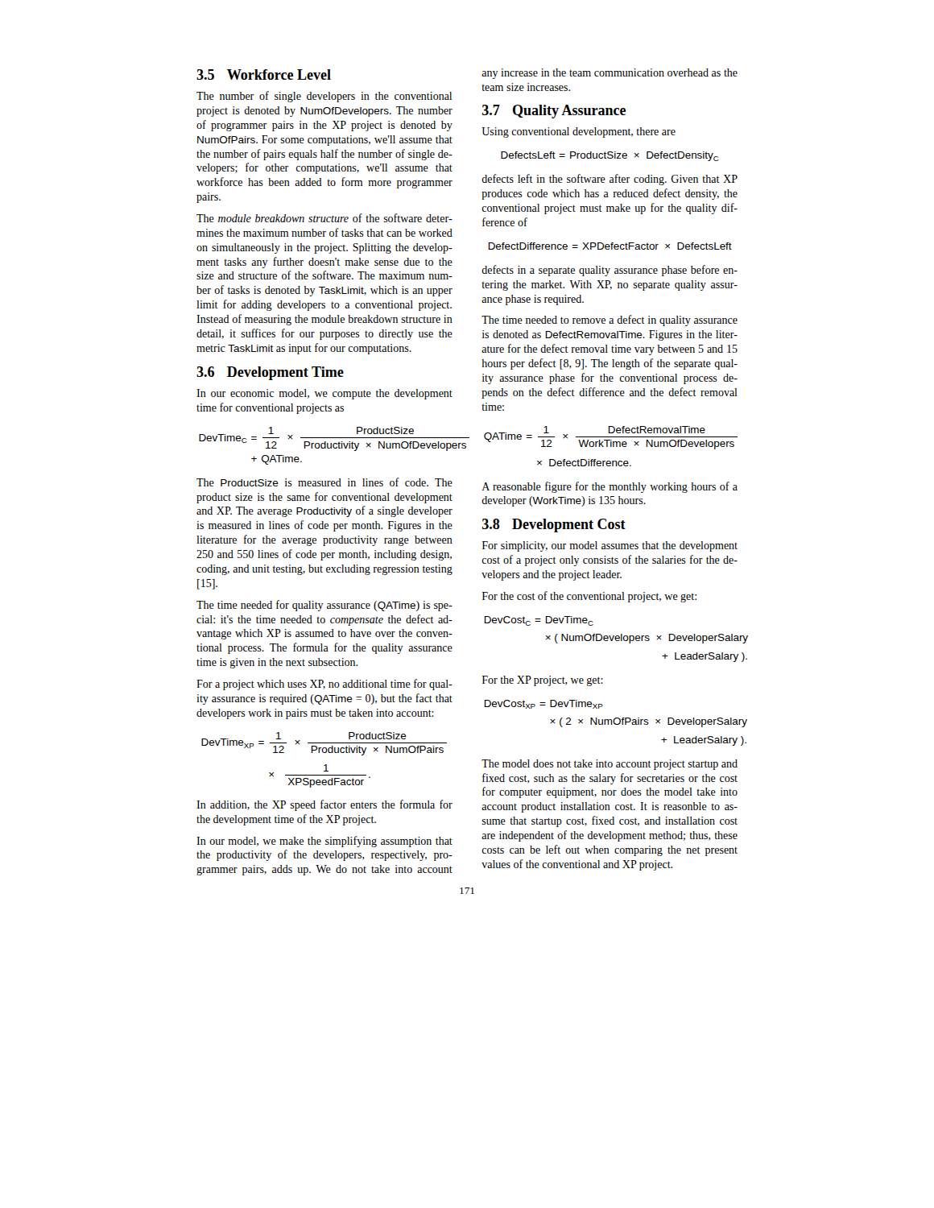3.5 Workforce Level
The number of single developers in the conventional project is denoted by NumOfDevelopers. The number of programmer pairs in the XP project is denoted by NumOfPairs. For some computations, we'll assume that the number of pairs equals half the number of single developers; for other computations, we'll assume that workforce has been added to form more programmer pairs.
The module breakdown structure of the software determines the maximum number of tasks that can be worked on simultaneously in the project. Splitting the development tasks any further doesn't make sense due to the size and structure of the software. The maximum number of tasks is denoted by TaskLimit, which is an upper limit for adding developers to a conventional project. Instead of measuring the module breakdown structure in detail, it suffices for our purposes to directly use the metric TaskLimit as input for our computations.
3.6 Development Time
In our economic model, we compute the development time for conventional projects as
| DevTime C | = | 1 12 × ProductSize Productivity × NumOfDevelopers |
| | + | QATime. |
The ProductSize is measured in lines of code. The product size is the same for conventional development and XP. The average Productivity of a single developer is measured in lines of code per month. Figures in the literature for the average productivity range between 250 and 550 lines of code per month, including design, coding, and unit testing, but excluding regression testing [15].
The time needed for quality assurance (QATime) is special: it's the time needed to compensate the defect advantage which XP is assumed to have over the conventional process. The formula for the quality assurance time is given in the next subsection.
For a project which uses XP, no additional time for quality assurance is required (QATime = 0), but the fact that developers work in pairs must be taken into account:
| DevTime XP | = | 1 12 × ProductSize Productivity × NumOfPairs |
| | | × 1 XPSpeedFactor . |
In addition, the XP speed factor enters the formula for the development time of the XP project.
In our model, we make the simplifying assumption that the productivity of the developers, respectively, programmer pairs, adds up. We do not take into account any increase in the team communication overhead as the team size increases.
3.7 Quality Assurance
Using conventional development, there are
| DefectsLeft | = | ProductSize × DefectDensity C |
defects left in the software after coding. Given that XP produces code which has a reduced defect density, the conventional project must make up for the quality difference of
| DefectDifference | = | XPDefectFactor × DefectsLeft |
defects in a separate quality assurance phase before entering the market. With XP, no separate quality assurance phase is required.
The time needed to remove a defect in quality assurance is denoted as DefectRemovalTime. Figures in the literature for the defect removal time vary between 5 and 15 hours per defect [8, 9]. The length of the separate quality assurance phase for the conventional process depends on the defect difference and the defect removal time:
| QATime | = | 1 12 × DefectRemovalTime WorkTime × NumOfDevelopers |
| | | × DefectDifference. |
A reasonable figure for the monthly working hours of a developer (WorkTime) is 135 hours.
3.8 Development Cost
For simplicity, our model assumes that the development cost of a project only consists of the salaries for the developers and the project leader.
For the cost of the conventional project, we get:
| DevCost C | = | DevTime C |
| | | × ( NumOfDevelopers × DeveloperSalary |
| | | + LeaderSalary ). |
For the XP project, we get:
| DevCost XP | = | DevTime XP |
| | | × ( 2 × NumOfPairs × DeveloperSalary |
| | | + LeaderSalary ). |
The model does not take into account project startup and fixed cost, such as the salary for secretaries or the cost for computer equipment, nor does the model take into account product installation cost. It is reasonble to assume that startup cost, fixed cost, and installation cost are independent of the development method; thus, these costs can be left out when comparing the net present values of the conventional and XP project.
171